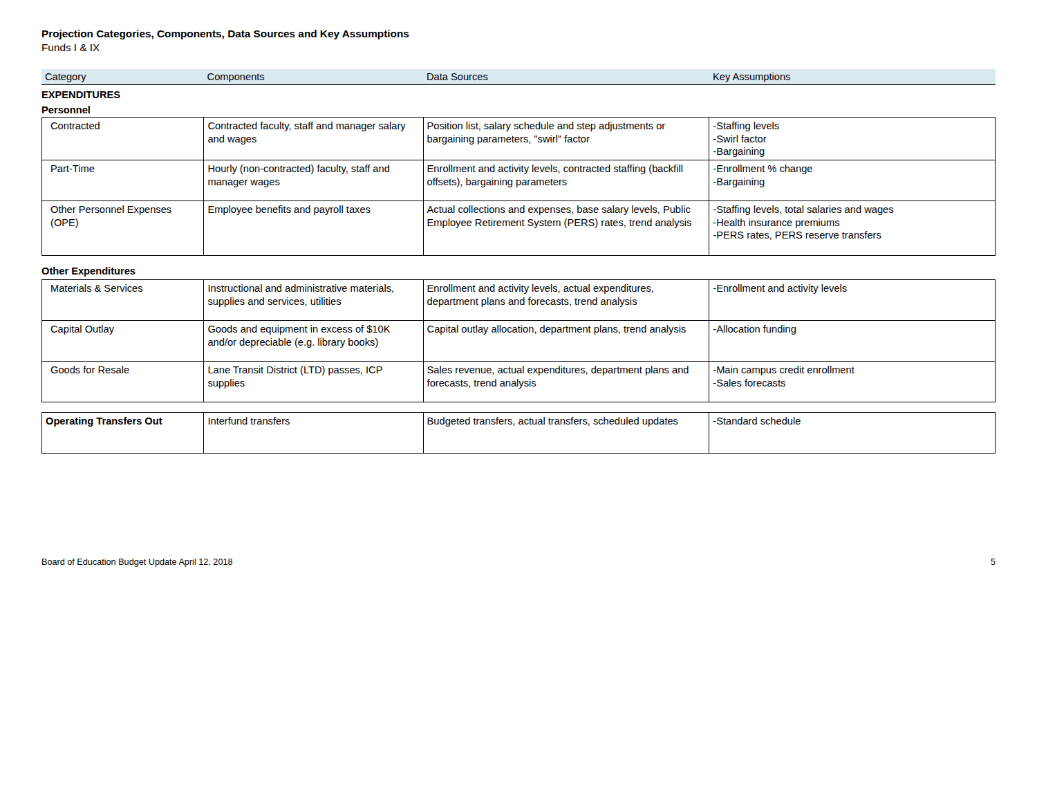Projection Categories, Components, Data Sources and Key Assumptions
Funds I & IX
| Category | Components | Data Sources | Key Assumptions |
EXPENDITURES
Personnel
| Contracted | Contracted faculty, staff and manager salary and wages | Position list, salary schedule and step adjustments or bargaining parameters, "swirl" factor | -Staffing levels -Swirl factor -Bargaining |
| Part-Time | Hourly (non-contracted) faculty, staff and manager wages | Enrollment and activity levels, contracted staffing (backfill offsets), bargaining parameters | -Enrollment % change -Bargaining |
| Other Personnel Expenses (OPE) | Employee benefits and payroll taxes | Actual collections and expenses, base salary levels, Public Employee Retirement System (PERS) rates, trend analysis | -Staffing levels, total salaries and wages -Health insurance premiums -PERS rates, PERS reserve transfers |
Other Expenditures
| Materials & Services | Instructional and administrative materials, supplies and services, utilities | Enrollment and activity levels, actual expenditures, department plans and forecasts, trend analysis | -Enrollment and activity levels |
| Capital Outlay | Goods and equipment in excess of $10K and/or depreciable (e.g. library books) | Capital outlay allocation, department plans, trend analysis | -Allocation funding |
| Goods for Resale | Lane Transit District (LTD) passes, ICP supplies | Sales revenue, actual expenditures, department plans and forecasts, trend analysis | -Main campus credit enrollment -Sales forecasts |
| Operating Transfers Out | Interfund transfers | Budgeted transfers, actual transfers, scheduled updates | -Standard schedule |
Board of Education Budget Update April 12, 2018 5